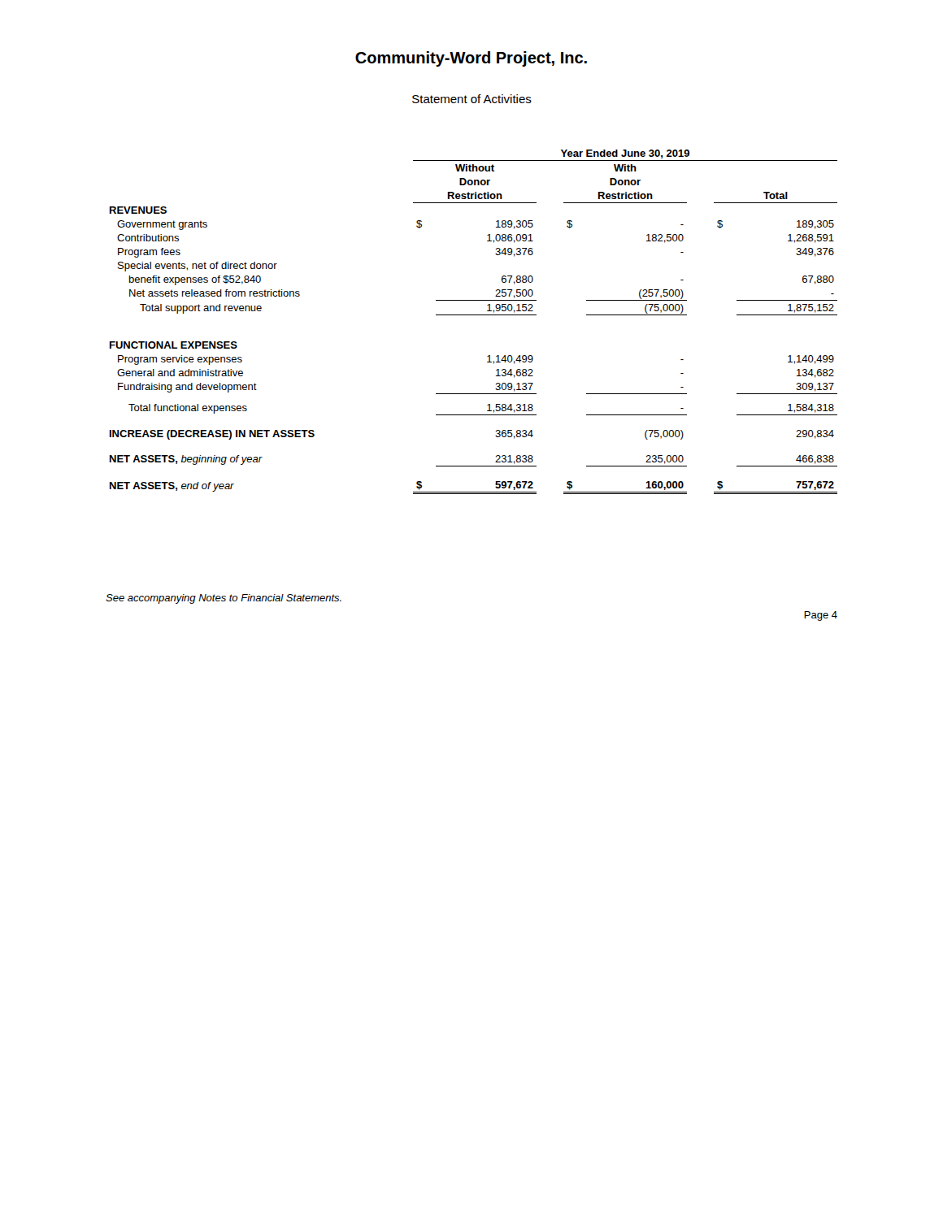Community-Word Project, Inc.
Statement of Activities
| | Year Ended June 30, 2019 |
| | Without | | With | | |
| | Donor | | Donor | | |
| | Restriction | | Restriction | | Total |
| REVENUES | |
| Government grants | $ | 189,305 | | $ | - | | $ | 189,305 |
| Contributions | | 1,086,091 | | | 182,500 | | | 1,268,591 |
| Program fees | | 349,376 | | | - | | | 349,376 |
| Special events, net of direct donor | |
| benefit expenses of $52,840 | | 67,880 | | | - | | | 67,880 |
| Net assets released from restrictions | | 257,500 | | | (257,500) | | | - |
| Total support and revenue | | 1,950,152 | | | (75,000) | | | 1,875,152 |
| FUNCTIONAL EXPENSES | |
| Program service expenses | | 1,140,499 | | | - | | | 1,140,499 |
| General and administrative | | 134,682 | | | - | | | 134,682 |
| Fundraising and development | | 309,137 | | | - | | | 309,137 |
| Total functional expenses | | 1,584,318 | | | - | | | 1,584,318 |
| INCREASE (DECREASE) IN NET ASSETS | | 365,834 | | | (75,000) | | | 290,834 |
| NET ASSETS, beginning of year | | 231,838 | | | 235,000 | | | 466,838 |
| NET ASSETS, end of year | $ | 597,672 | | $ | 160,000 | | $ | 757,672 |
See accompanying Notes to Financial Statements.
Page 4